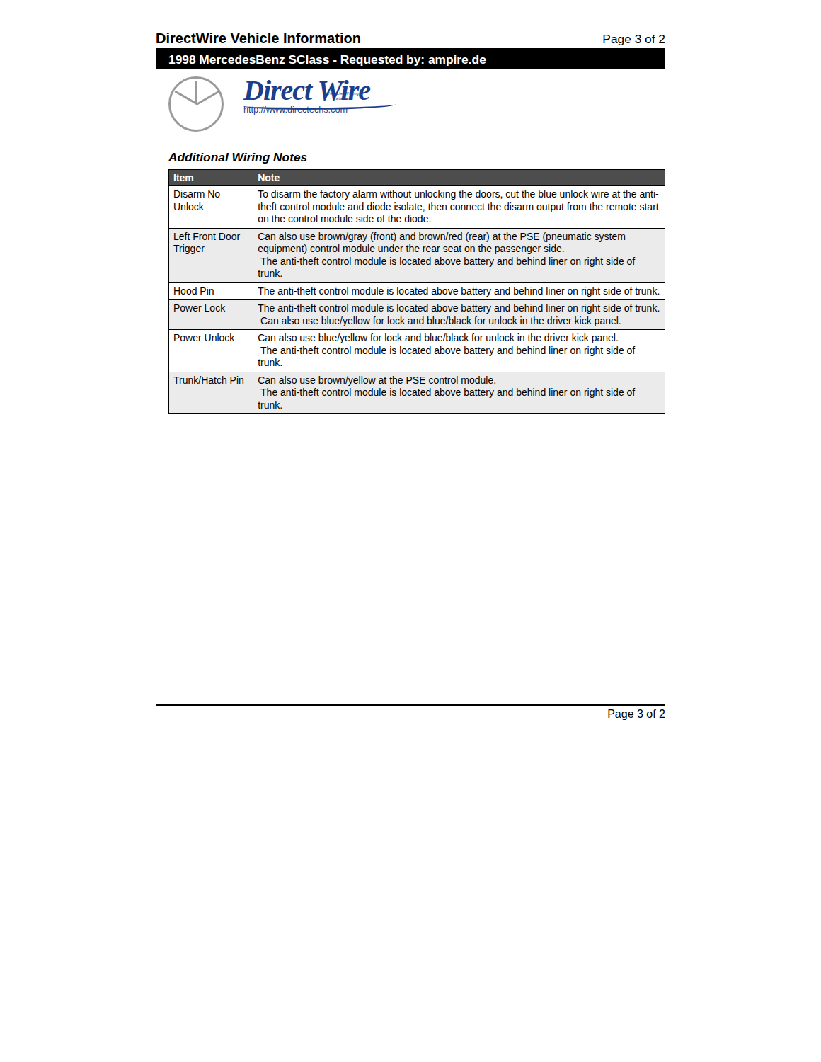DirectWire Vehicle Information
Page 3 of 2
1998 MercedesBenz SClass - Requested by: ampire.de
Direct Wire
Vehicle Wiring
Database
http://www.directechs.com
Additional Wiring Notes
| Item | Note |
| --- | --- |
| Disarm No Unlock | To disarm the factory alarm without unlocking the doors, cut the blue unlock wire at the anti-theft control module and diode isolate, then connect the disarm output from the remote start on the control module side of the diode. |
| Left Front Door Trigger | Can also use brown/gray (front) and brown/red (rear) at the PSE (pneumatic system equipment) control module under the rear seat on the passenger side. The anti-theft control module is located above battery and behind liner on right side of trunk. |
| Hood Pin | The anti-theft control module is located above battery and behind liner on right side of trunk. |
| Power Lock | The anti-theft control module is located above battery and behind liner on right side of trunk. Can also use blue/yellow for lock and blue/black for unlock in the driver kick panel. |
| Power Unlock | Can also use blue/yellow for lock and blue/black for unlock in the driver kick panel. The anti-theft control module is located above battery and behind liner on right side of trunk. |
| Trunk/Hatch Pin | Can also use brown/yellow at the PSE control module. The anti-theft control module is located above battery and behind liner on right side of trunk. |
Page 3 of 2